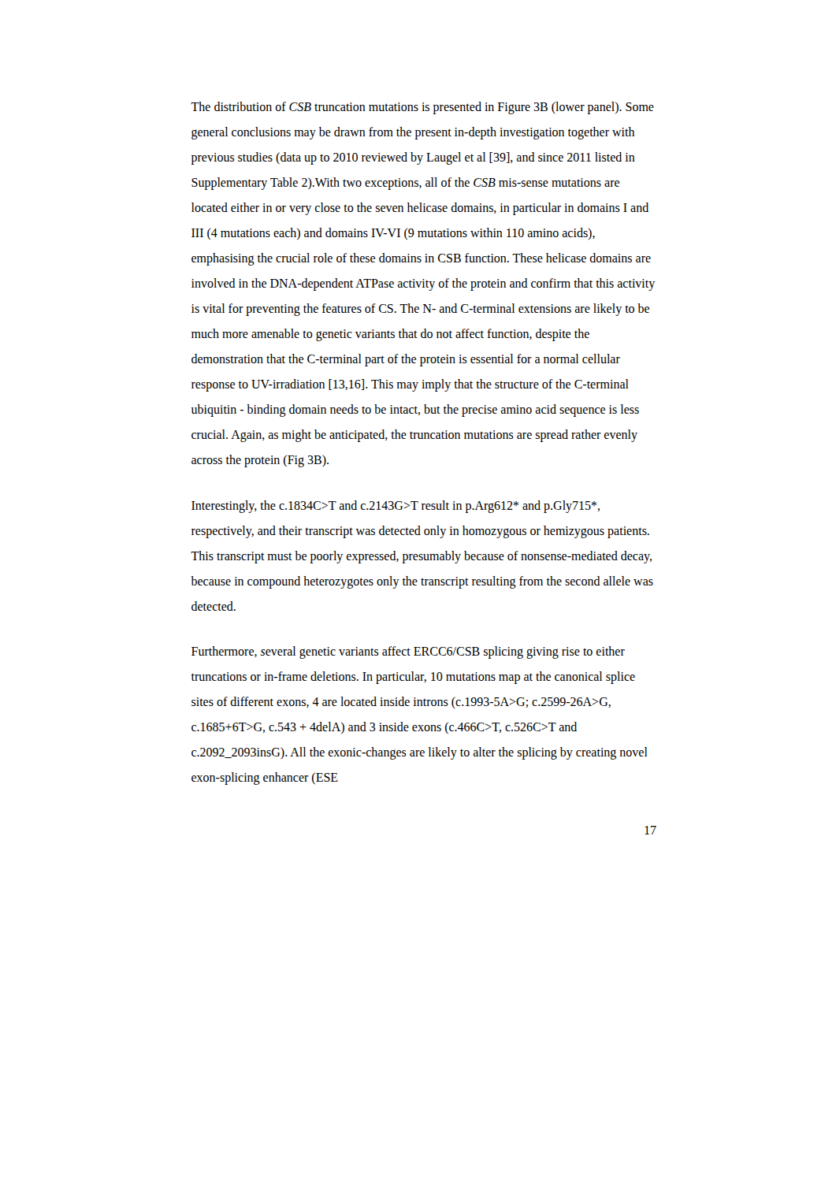The distribution of CSB truncation mutations is presented in Figure 3B (lower panel). Some general conclusions may be drawn from the present in-depth investigation together with previous studies (data up to 2010 reviewed by Laugel et al [39], and since 2011 listed in Supplementary Table 2).With two exceptions, all of the CSB mis-sense mutations are located either in or very close to the seven helicase domains, in particular in domains I and III (4 mutations each) and domains IV-VI (9 mutations within 110 amino acids), emphasising the crucial role of these domains in CSB function. These helicase domains are involved in the DNA-dependent ATPase activity of the protein and confirm that this activity is vital for preventing the features of CS. The N- and C-terminal extensions are likely to be much more amenable to genetic variants that do not affect function, despite the demonstration that the C-terminal part of the protein is essential for a normal cellular response to UV-irradiation [13,16]. This may imply that the structure of the C-terminal ubiquitin - binding domain needs to be intact, but the precise amino acid sequence is less crucial. Again, as might be anticipated, the truncation mutations are spread rather evenly across the protein (Fig 3B).
Interestingly, the c.1834C>T and c.2143G>T result in p.Arg612* and p.Gly715*, respectively, and their transcript was detected only in homozygous or hemizygous patients. This transcript must be poorly expressed, presumably because of nonsense-mediated decay, because in compound heterozygotes only the transcript resulting from the second allele was detected.
Furthermore, several genetic variants affect ERCC6/CSB splicing giving rise to either truncations or in-frame deletions. In particular, 10 mutations map at the canonical splice sites of different exons, 4 are located inside introns (c.1993-5A>G; c.2599-26A>G, c.1685+6T>G, c.543 + 4delA) and 3 inside exons (c.466C>T, c.526C>T and c.2092_2093insG). All the exonic-changes are likely to alter the splicing by creating novel exon-splicing enhancer (ESE
17